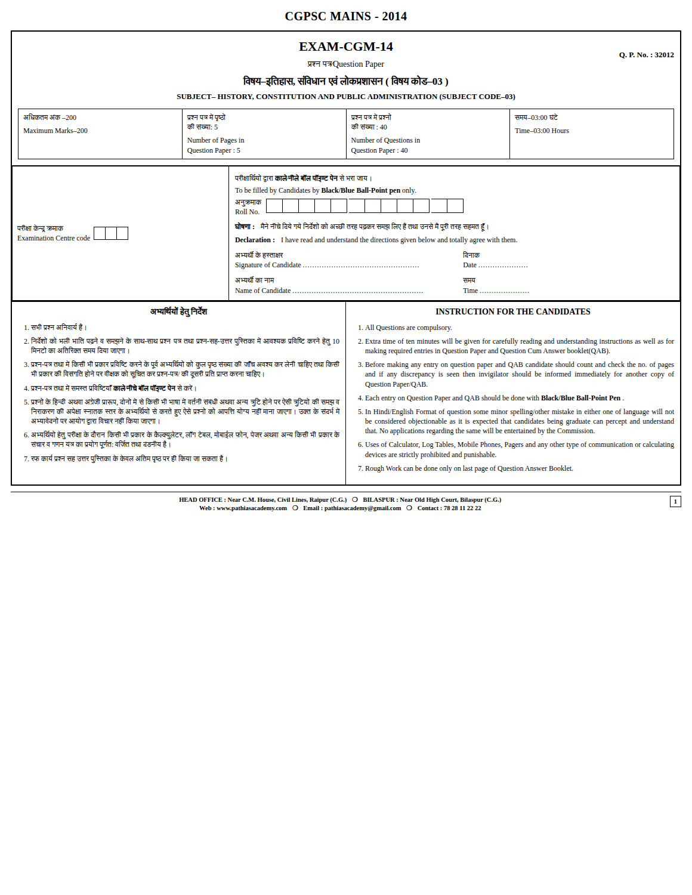CGPSC MAINS - 2014
EXAM-CGM-14
Q. P. No. : 32012
प्रश्न पत्र∕Question Paper
विषय–इतिहास, संविधान एवं लोकप्रशासन ( विषय कोड–03 )
SUBJECT– HISTORY, CONSTITUTION AND PUBLIC ADMINISTRATION (SUBJECT CODE–03)
| अधिकतम अंक –200 Maximum Marks–200 | प्रश्न पत्र में पृष्ठों की संख्या: 5 Number of Pages in Question Paper : 5 | प्रश्न पत्र में प्रश्नों की संख्या : 40 Number of Questions in Question Paper : 40 | समय–03:00 घंटे Time–03:00 Hours |
परीक्षा केन्द्र क्रमांक
Examination Centre code
परीक्षार्थियों द्वारा काले∕नीले बॉल पॉइण्ट पेन से भरा जाय।
To be filled by Candidates by Black/Blue Ball-Point pen only.
अनुक्रमांक
Roll No.
घोषणा :
मैंने नीचे दिये गये निर्देशों को अच्छी तरह पढ़कर समझ लिए हैं तथा उनसे मैं पूरी तरह सहमत हूँ।
Declaration :
I have read and understand the directions given below and totally agree with them.
अभ्यर्थी के हस्ताक्षर
Signature of Candidate .................................................
दिनांक
Date .....................
अभ्यर्थी का नाम
Name of Candidate .......................................................
समय
Time .....................
अभ्यर्थियों हेतु निर्देश
सभी प्रश्न अनिवार्य हैं।
निर्देशों को भली भांति पढ़ने व समझने के साथ-साथ प्रश्न पत्र तथा प्रश्न-सह-उत्तर पुस्तिका में आवश्यक प्रविष्टि करने हेतु 10 मिनटों का अतिरिक्त समय दिया जाएगा।
प्रश्न-पत्र तथा में किसी भी प्रकार प्रविष्टि करने के पूर्व अभ्यर्थियों को कुल पृष्ठ संख्या की जाँच अवश्य कर लेनी चाहिए तथा किसी भी प्रकार की विसंगति होने पर वीक्षक को सूचित कर प्रश्न-पत्र/ की दूसरी प्रति प्राप्त करना चाहिए।
प्रश्न-पत्र तथा में समस्त प्रविष्टियाँ काले∕नीचे बॉल पॉइण्ट पेन से करें।
प्रश्नों के हिन्दी अथवा अंग्रेजी प्रारूप, दोनों में से किसी भी भाषा में वर्तनी संबंधी अथवा अन्य त्रुटि होने पर ऐसी त्रुटियों की समझ व निराकरण की अपेक्षा स्नातक स्तर के अभ्यर्थियों से करते हुए ऐसे प्रश्नों को आपत्ति योग्य नहीं माना जाएगा। उक्त के संदर्भ में अभ्यावेदनों पर आयोग द्वारा विचार नहीं किया जाएगा।
अभ्यर्थियों हेतु परीक्षा के दौरान किसी भी प्रकार के कैल्क्युलेटर, लॉग टेबल, मोबाईल फोन, पेजर अथवा अन्य किसी भी प्रकार के संचार व गणन यंत्र का प्रयोग पूर्णत: वर्जित तथा दंडनीय है।
रफ कार्य प्रश्न सह उत्तर पुस्तिका के केवल अंतिम पृष्ठ पर ही किया जा सकता है।
INSTRUCTION FOR THE CANDIDATES
All Questions are compulsory.
Extra time of ten minutes will be given for carefully reading and understanding instructions as well as for making required entries in Question Paper and Question Cum Answer booklet(QAB).
Before making any entry on question paper and QAB candidate should count and check the no. of pages and if any discrepancy is seen then invigilator should be informed immediately for another copy of Question Paper/QAB.
Each entry on Question Paper and QAB should be done with Black/Blue Ball-Point Pen .
In Hindi/English Format of question some minor spelling/other mistake in either one of language will not be considered objectionable as it is expected that candidates being graduate can percept and understand that. No applications regarding the same will be entertained by the Commission.
Uses of Calculator, Log Tables, Mobile Phones, Pagers and any other type of communication or calculating devices are strictly prohibited and punishable.
Rough Work can be done only on last page of Question Answer Booklet.
1 HEAD OFFICE : Near C.M. House, Civil Lines, Raipur (C.G.) ❍ BILASPUR : Near Old High Court, Bilaspur (C.G.)
Web : www.pathiasacademy.com ❍ Email : pathiasacademy@gmail.com ❍ Contact : 78 28 11 22 22